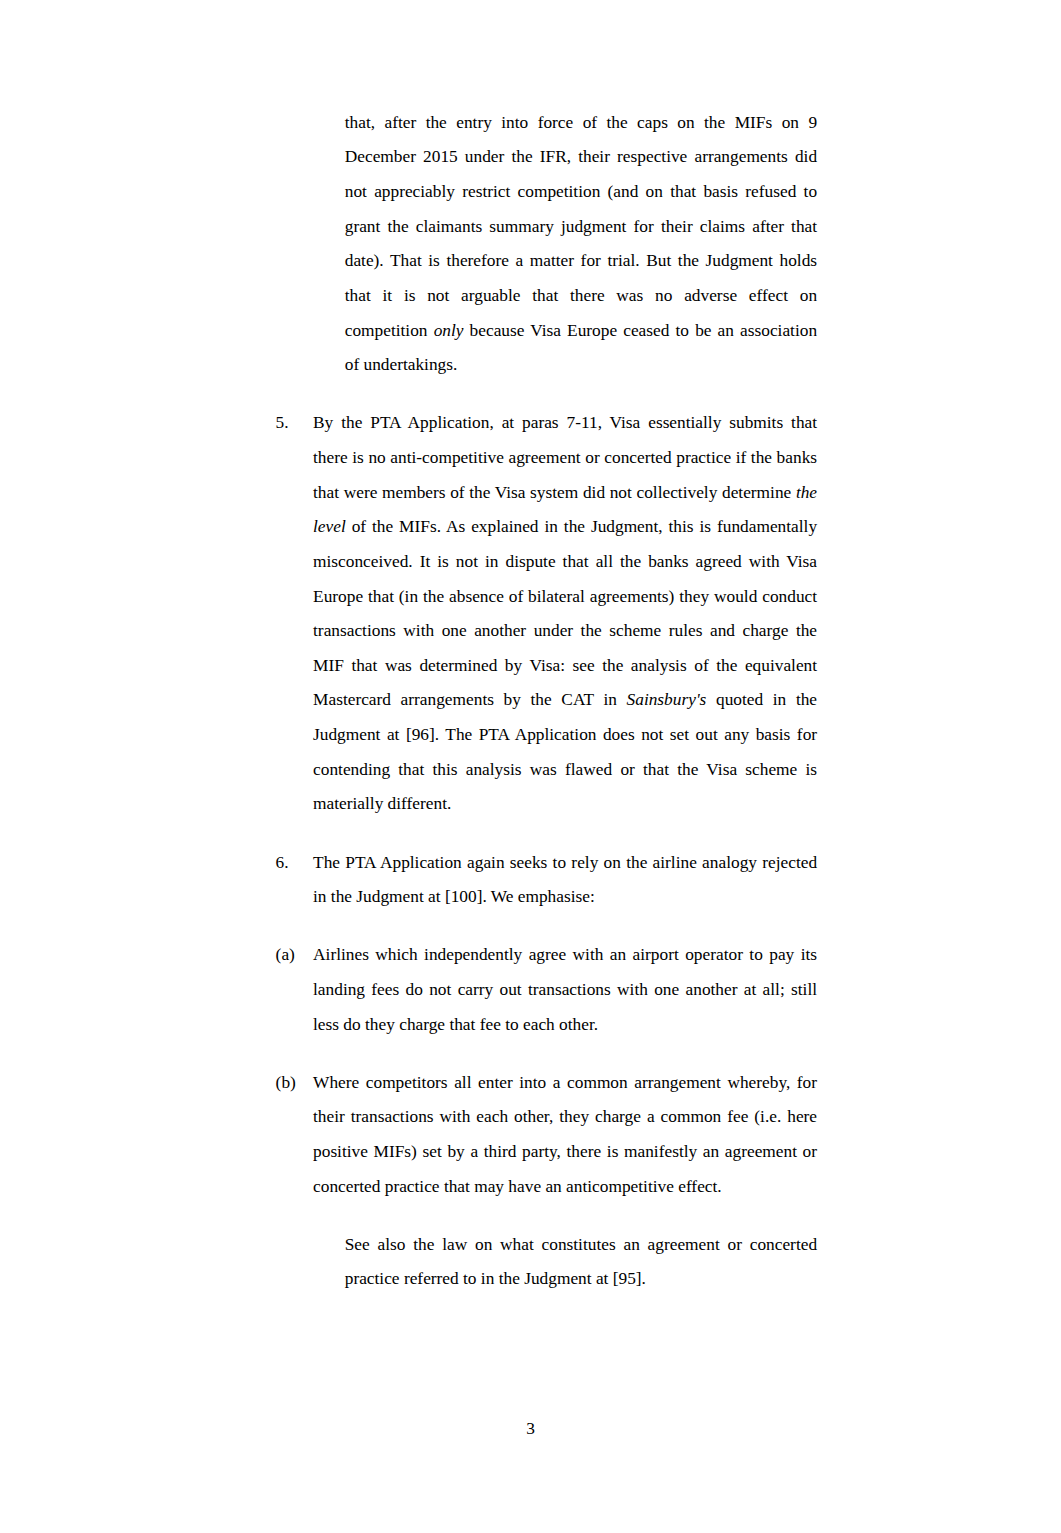that, after the entry into force of the caps on the MIFs on 9 December 2015 under the IFR, their respective arrangements did not appreciably restrict competition (and on that basis refused to grant the claimants summary judgment for their claims after that date). That is therefore a matter for trial. But the Judgment holds that it is not arguable that there was no adverse effect on competition only because Visa Europe ceased to be an association of undertakings.
5.
By the PTA Application, at paras 7-11, Visa essentially submits that there is no anti-competitive agreement or concerted practice if the banks that were members of the Visa system did not collectively determine the level of the MIFs. As explained in the Judgment, this is fundamentally misconceived. It is not in dispute that all the banks agreed with Visa Europe that (in the absence of bilateral agreements) they would conduct transactions with one another under the scheme rules and charge the MIF that was determined by Visa: see the analysis of the equivalent Mastercard arrangements by the CAT in Sainsbury's quoted in the Judgment at [96]. The PTA Application does not set out any basis for contending that this analysis was flawed or that the Visa scheme is materially different.
6.
The PTA Application again seeks to rely on the airline analogy rejected in the Judgment at [100]. We emphasise:
(a)
Airlines which independently agree with an airport operator to pay its landing fees do not carry out transactions with one another at all; still less do they charge that fee to each other.
(b)
Where competitors all enter into a common arrangement whereby, for their transactions with each other, they charge a common fee (i.e. here positive MIFs) set by a third party, there is manifestly an agreement or concerted practice that may have an anticompetitive effect.
See also the law on what constitutes an agreement or concerted practice referred to in the Judgment at [95].
3